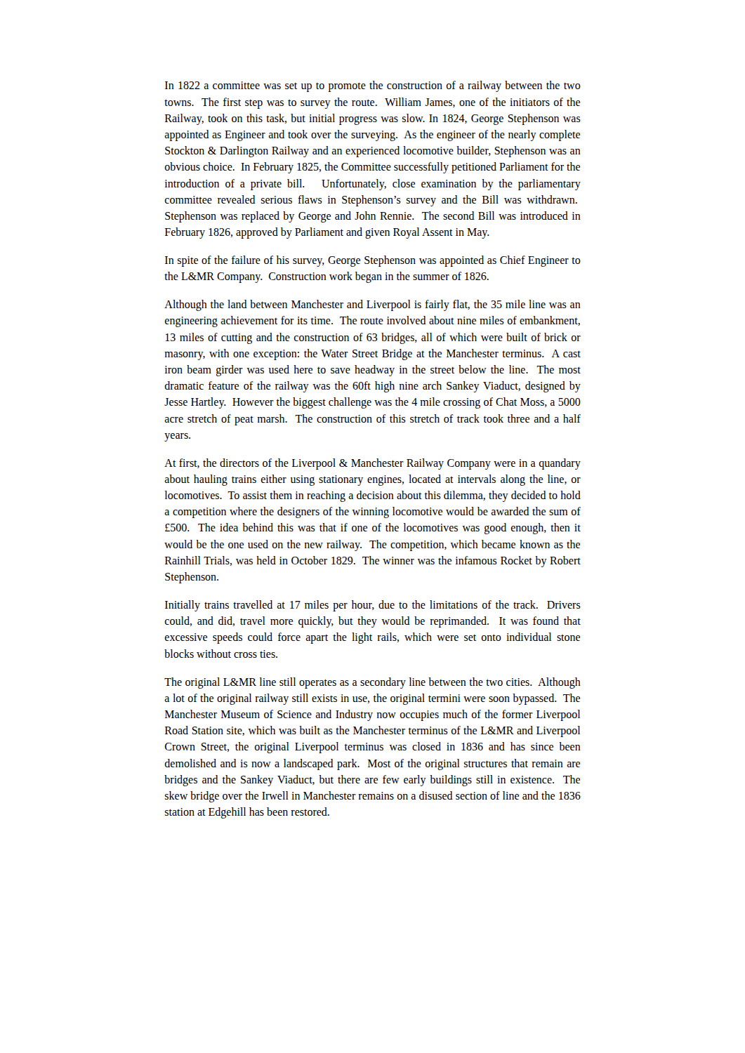In 1822 a committee was set up to promote the construction of a railway between the two towns. The first step was to survey the route. William James, one of the initiators of the Railway, took on this task, but initial progress was slow. In 1824, George Stephenson was appointed as Engineer and took over the surveying. As the engineer of the nearly complete Stockton & Darlington Railway and an experienced locomotive builder, Stephenson was an obvious choice. In February 1825, the Committee successfully petitioned Parliament for the introduction of a private bill. Unfortunately, close examination by the parliamentary committee revealed serious flaws in Stephenson’s survey and the Bill was withdrawn. Stephenson was replaced by George and John Rennie. The second Bill was introduced in February 1826, approved by Parliament and given Royal Assent in May.
In spite of the failure of his survey, George Stephenson was appointed as Chief Engineer to the L&MR Company. Construction work began in the summer of 1826.
Although the land between Manchester and Liverpool is fairly flat, the 35 mile line was an engineering achievement for its time. The route involved about nine miles of embankment, 13 miles of cutting and the construction of 63 bridges, all of which were built of brick or masonry, with one exception: the Water Street Bridge at the Manchester terminus. A cast iron beam girder was used here to save headway in the street below the line. The most dramatic feature of the railway was the 60ft high nine arch Sankey Viaduct, designed by Jesse Hartley. However the biggest challenge was the 4 mile crossing of Chat Moss, a 5000 acre stretch of peat marsh. The construction of this stretch of track took three and a half years.
At first, the directors of the Liverpool & Manchester Railway Company were in a quandary about hauling trains either using stationary engines, located at intervals along the line, or locomotives. To assist them in reaching a decision about this dilemma, they decided to hold a competition where the designers of the winning locomotive would be awarded the sum of £500. The idea behind this was that if one of the locomotives was good enough, then it would be the one used on the new railway. The competition, which became known as the Rainhill Trials, was held in October 1829. The winner was the infamous Rocket by Robert Stephenson.
Initially trains travelled at 17 miles per hour, due to the limitations of the track. Drivers could, and did, travel more quickly, but they would be reprimanded. It was found that excessive speeds could force apart the light rails, which were set onto individual stone blocks without cross ties.
The original L&MR line still operates as a secondary line between the two cities. Although a lot of the original railway still exists in use, the original termini were soon bypassed. The Manchester Museum of Science and Industry now occupies much of the former Liverpool Road Station site, which was built as the Manchester terminus of the L&MR and Liverpool Crown Street, the original Liverpool terminus was closed in 1836 and has since been demolished and is now a landscaped park. Most of the original structures that remain are bridges and the Sankey Viaduct, but there are few early buildings still in existence. The skew bridge over the Irwell in Manchester remains on a disused section of line and the 1836 station at Edgehill has been restored.